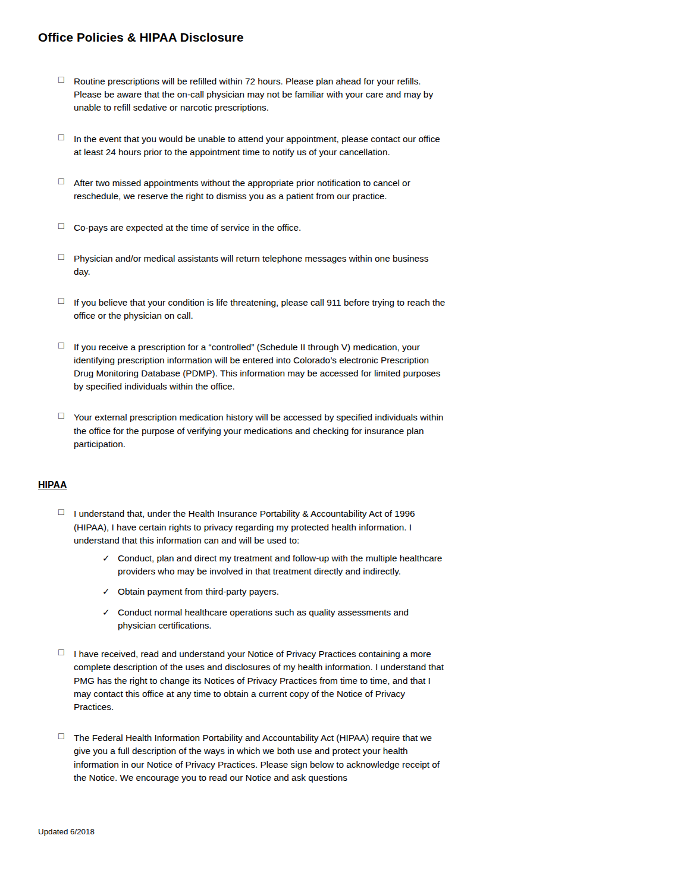Office Policies & HIPAA Disclosure
Routine prescriptions will be refilled within 72 hours. Please plan ahead for your refills. Please be aware that the on-call physician may not be familiar with your care and may by unable to refill sedative or narcotic prescriptions.
In the event that you would be unable to attend your appointment, please contact our office at least 24 hours prior to the appointment time to notify us of your cancellation.
After two missed appointments without the appropriate prior notification to cancel or reschedule, we reserve the right to dismiss you as a patient from our practice.
Co-pays are expected at the time of service in the office.
Physician and/or medical assistants will return telephone messages within one business day.
If you believe that your condition is life threatening, please call 911 before trying to reach the office or the physician on call.
If you receive a prescription for a “controlled” (Schedule II through V) medication, your identifying prescription information will be entered into Colorado’s electronic Prescription Drug Monitoring Database (PDMP). This information may be accessed for limited purposes by specified individuals within the office.
Your external prescription medication history will be accessed by specified individuals within the office for the purpose of verifying your medications and checking for insurance plan participation.
HIPAA
I understand that, under the Health Insurance Portability & Accountability Act of 1996 (HIPAA), I have certain rights to privacy regarding my protected health information. I understand that this information can and will be used to:
Conduct, plan and direct my treatment and follow-up with the multiple healthcare providers who may be involved in that treatment directly and indirectly.
Obtain payment from third-party payers.
Conduct normal healthcare operations such as quality assessments and physician certifications.
I have received, read and understand your Notice of Privacy Practices containing a more complete description of the uses and disclosures of my health information. I understand that PMG has the right to change its Notices of Privacy Practices from time to time, and that I may contact this office at any time to obtain a current copy of the Notice of Privacy Practices.
The Federal Health Information Portability and Accountability Act (HIPAA) require that we give you a full description of the ways in which we both use and protect your health information in our Notice of Privacy Practices. Please sign below to acknowledge receipt of the Notice. We encourage you to read our Notice and ask questions
Updated 6/2018